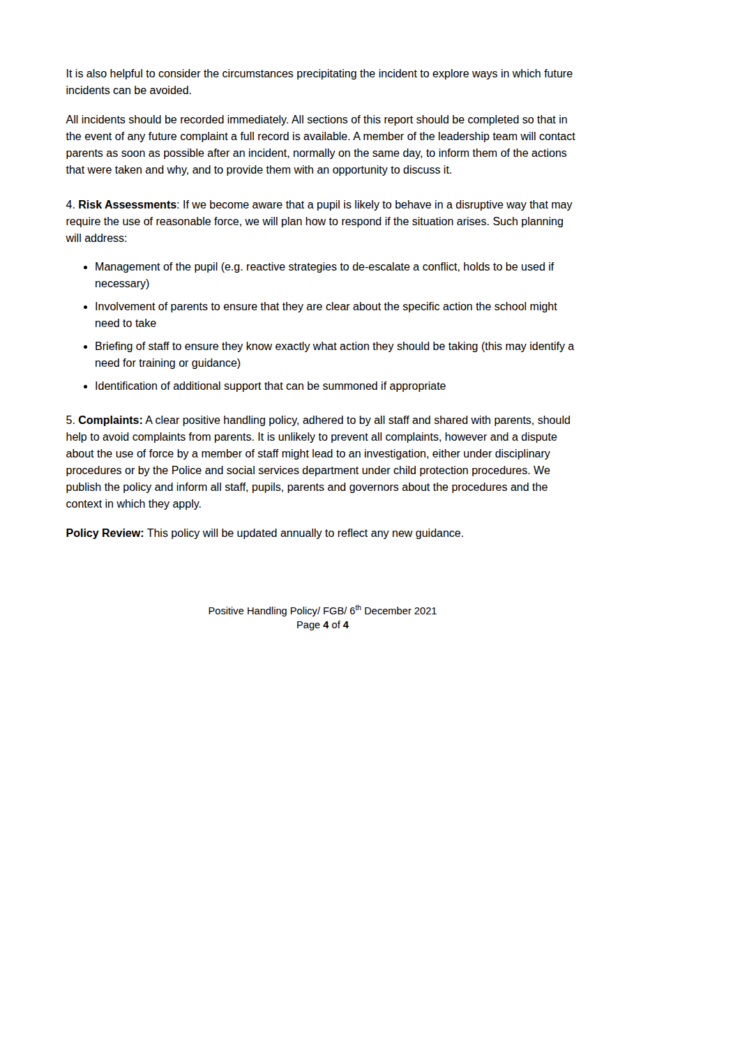It is also helpful to consider the circumstances precipitating the incident to explore ways in which future incidents can be avoided.
All incidents should be recorded immediately. All sections of this report should be completed so that in the event of any future complaint a full record is available. A member of the leadership team will contact parents as soon as possible after an incident, normally on the same day, to inform them of the actions that were taken and why, and to provide them with an opportunity to discuss it.
4. Risk Assessments: If we become aware that a pupil is likely to behave in a disruptive way that may require the use of reasonable force, we will plan how to respond if the situation arises. Such planning will address:
Management of the pupil (e.g. reactive strategies to de-escalate a conflict, holds to be used if necessary)
Involvement of parents to ensure that they are clear about the specific action the school might need to take
Briefing of staff to ensure they know exactly what action they should be taking (this may identify a need for training or guidance)
Identification of additional support that can be summoned if appropriate
5. Complaints: A clear positive handling policy, adhered to by all staff and shared with parents, should help to avoid complaints from parents. It is unlikely to prevent all complaints, however and a dispute about the use of force by a member of staff might lead to an investigation, either under disciplinary procedures or by the Police and social services department under child protection procedures. We publish the policy and inform all staff, pupils, parents and governors about the procedures and the context in which they apply.
Policy Review: This policy will be updated annually to reflect any new guidance.
Positive Handling Policy/ FGB/ 6th December 2021
Page 4 of 4